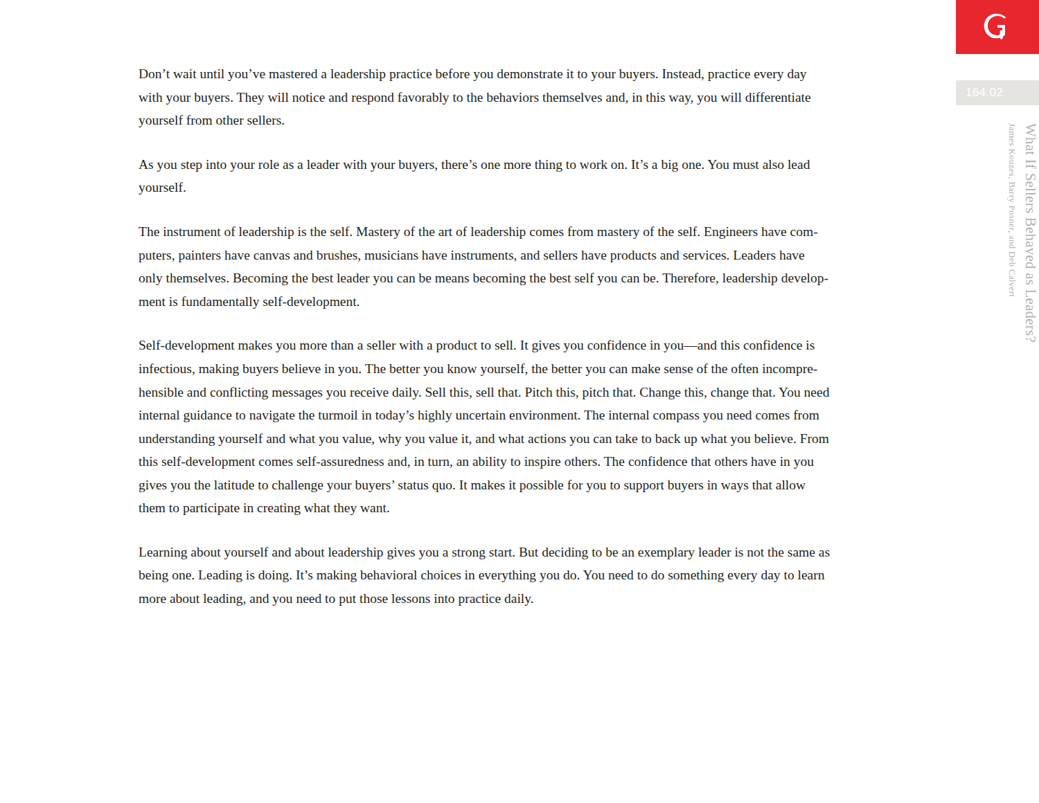Don’t wait until you’ve mastered a leadership practice before you demonstrate it to your buyers. Instead, practice every day with your buyers. They will notice and respond favorably to the behaviors themselves and, in this way, you will differentiate yourself from other sellers.
As you step into your role as a leader with your buyers, there’s one more thing to work on. It’s a big one. You must also lead yourself.
The instrument of leadership is the self. Mastery of the art of leadership comes from mastery of the self. Engineers have computers, painters have canvas and brushes, musicians have instruments, and sellers have products and services. Leaders have only themselves. Becoming the best leader you can be means becoming the best self you can be. Therefore, leadership development is fundamentally self-development.
Self-development makes you more than a seller with a product to sell. It gives you confidence in you—and this confidence is infectious, making buyers believe in you. The better you know yourself, the better you can make sense of the often incomprehensible and conflicting messages you receive daily. Sell this, sell that. Pitch this, pitch that. Change this, change that. You need internal guidance to navigate the turmoil in today’s highly uncertain environment. The internal compass you need comes from understanding yourself and what you value, why you value it, and what actions you can take to back up what you believe. From this self-development comes self-assuredness and, in turn, an ability to inspire others. The confidence that others have in you gives you the latitude to challenge your buyers’ status quo. It makes it possible for you to support buyers in ways that allow them to participate in creating what they want.
Learning about yourself and about leadership gives you a strong start. But deciding to be an exemplary leader is not the same as being one. Leading is doing. It’s making behavioral choices in everything you do. You need to do something every day to learn more about leading, and you need to put those lessons into practice daily.
164.02
What If Sellers Behaved as Leaders?
James Kouzes, Barry Posner, and Deb Calvert